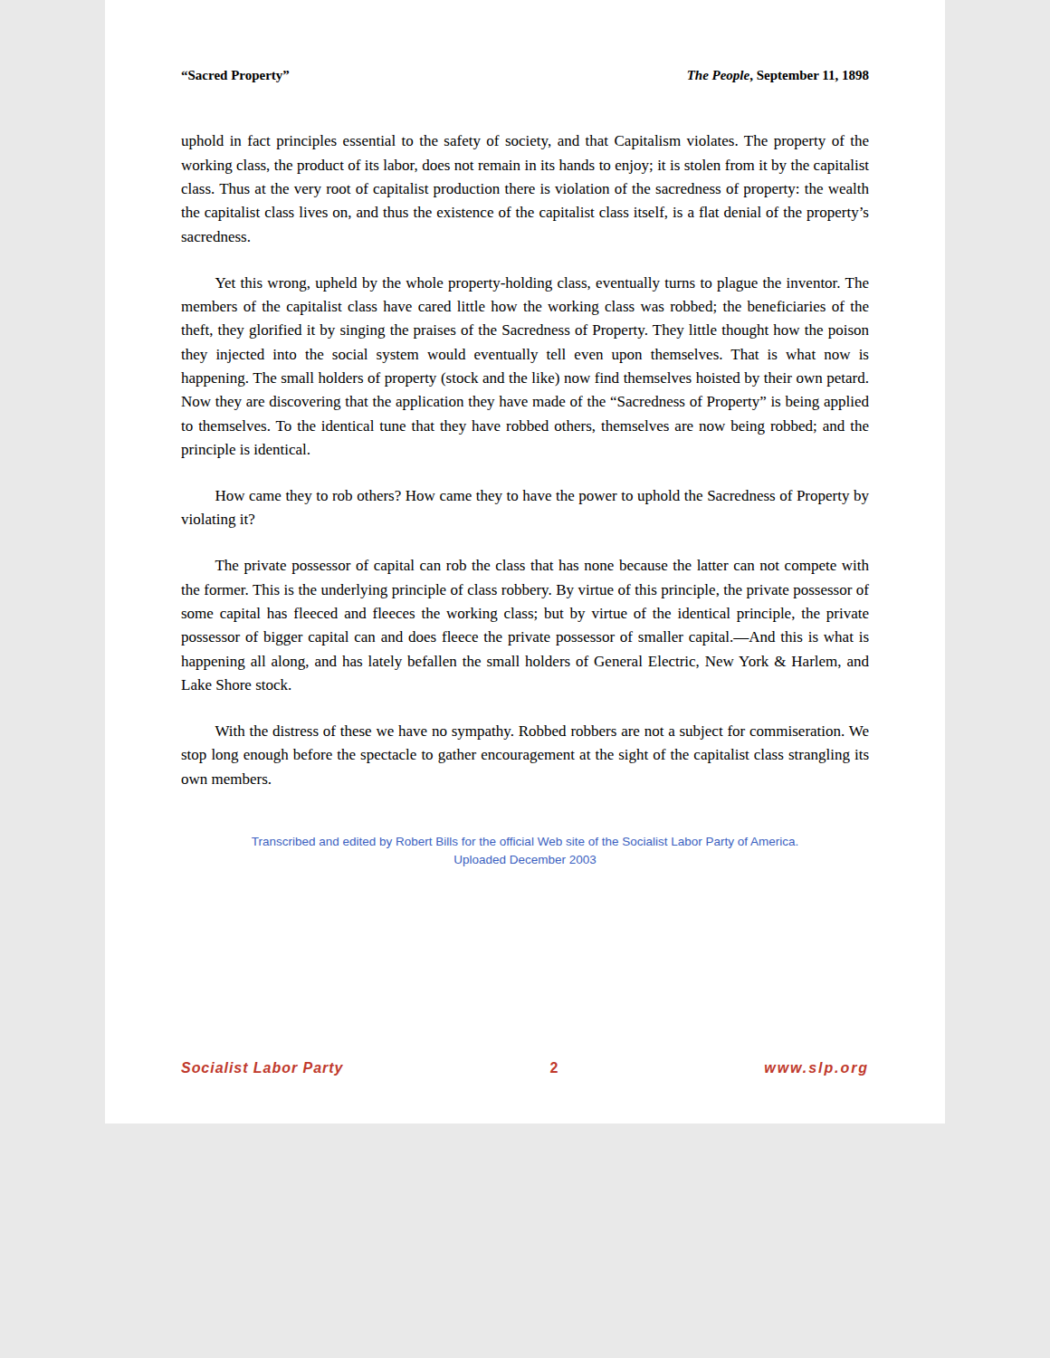“Sacred Property”
The People, September 11, 1898
uphold in fact principles essential to the safety of society, and that Capitalism violates. The property of the working class, the product of its labor, does not remain in its hands to enjoy; it is stolen from it by the capitalist class. Thus at the very root of capitalist production there is violation of the sacredness of property: the wealth the capitalist class lives on, and thus the existence of the capitalist class itself, is a flat denial of the property’s sacredness.
Yet this wrong, upheld by the whole property-holding class, eventually turns to plague the inventor. The members of the capitalist class have cared little how the working class was robbed; the beneficiaries of the theft, they glorified it by singing the praises of the Sacredness of Property. They little thought how the poison they injected into the social system would eventually tell even upon themselves. That is what now is happening. The small holders of property (stock and the like) now find themselves hoisted by their own petard. Now they are discovering that the application they have made of the “Sacredness of Property” is being applied to themselves. To the identical tune that they have robbed others, themselves are now being robbed; and the principle is identical.
How came they to rob others? How came they to have the power to uphold the Sacredness of Property by violating it?
The private possessor of capital can rob the class that has none because the latter can not compete with the former. This is the underlying principle of class robbery. By virtue of this principle, the private possessor of some capital has fleeced and fleeces the working class; but by virtue of the identical principle, the private possessor of bigger capital can and does fleece the private possessor of smaller capital.—And this is what is happening all along, and has lately befallen the small holders of General Electric, New York & Harlem, and Lake Shore stock.
With the distress of these we have no sympathy. Robbed robbers are not a subject for commiseration. We stop long enough before the spectacle to gather encouragement at the sight of the capitalist class strangling its own members.
Transcribed and edited by Robert Bills for the official Web site of the Socialist Labor Party of America.
Uploaded December 2003
Socialist Labor Party
2
www.slp.org